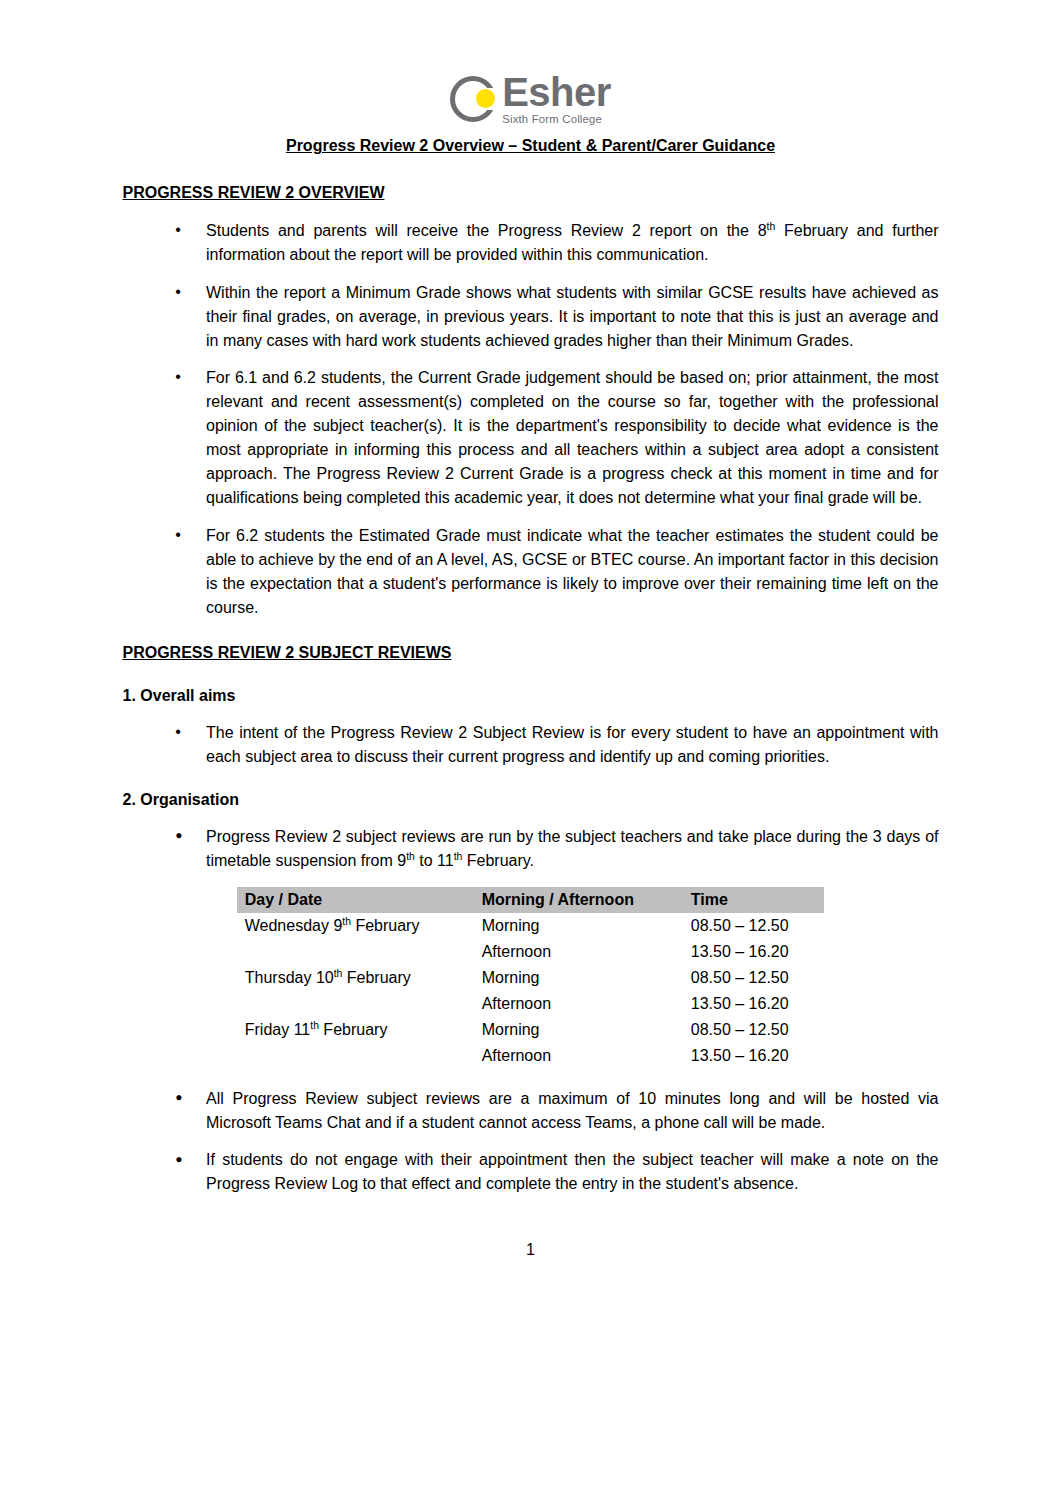Esher Sixth Form College
Progress Review 2 Overview – Student & Parent/Carer Guidance
PROGRESS REVIEW 2 OVERVIEW
Students and parents will receive the Progress Review 2 report on the 8th February and further information about the report will be provided within this communication.
Within the report a Minimum Grade shows what students with similar GCSE results have achieved as their final grades, on average, in previous years. It is important to note that this is just an average and in many cases with hard work students achieved grades higher than their Minimum Grades.
For 6.1 and 6.2 students, the Current Grade judgement should be based on; prior attainment, the most relevant and recent assessment(s) completed on the course so far, together with the professional opinion of the subject teacher(s). It is the department's responsibility to decide what evidence is the most appropriate in informing this process and all teachers within a subject area adopt a consistent approach. The Progress Review 2 Current Grade is a progress check at this moment in time and for qualifications being completed this academic year, it does not determine what your final grade will be.
For 6.2 students the Estimated Grade must indicate what the teacher estimates the student could be able to achieve by the end of an A level, AS, GCSE or BTEC course. An important factor in this decision is the expectation that a student's performance is likely to improve over their remaining time left on the course.
PROGRESS REVIEW 2 SUBJECT REVIEWS
1. Overall aims
The intent of the Progress Review 2 Subject Review is for every student to have an appointment with each subject area to discuss their current progress and identify up and coming priorities.
2. Organisation
Progress Review 2 subject reviews are run by the subject teachers and take place during the 3 days of timetable suspension from 9th to 11th February.
| Day / Date | Morning / Afternoon | Time |
| --- | --- | --- |
| Wednesday 9 th February | Morning | 08.50 – 12.50 |
| Afternoon | 13.50 – 16.20 |
| Thursday 10 th February | Morning | 08.50 – 12.50 |
| Afternoon | 13.50 – 16.20 |
| Friday 11 th February | Morning | 08.50 – 12.50 |
| Afternoon | 13.50 – 16.20 |
All Progress Review subject reviews are a maximum of 10 minutes long and will be hosted via Microsoft Teams Chat and if a student cannot access Teams, a phone call will be made.
If students do not engage with their appointment then the subject teacher will make a note on the Progress Review Log to that effect and complete the entry in the student's absence.
1